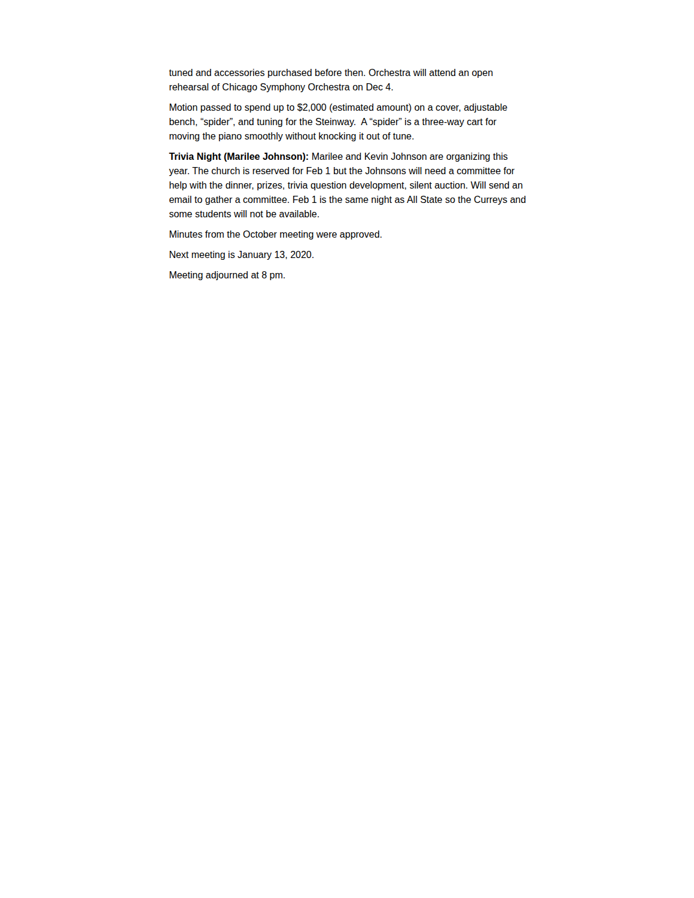tuned and accessories purchased before then. Orchestra will attend an open rehearsal of Chicago Symphony Orchestra on Dec 4.
Motion passed to spend up to $2,000 (estimated amount) on a cover, adjustable bench, “spider”, and tuning for the Steinway. A “spider” is a three-way cart for moving the piano smoothly without knocking it out of tune.
Trivia Night (Marilee Johnson): Marilee and Kevin Johnson are organizing this year. The church is reserved for Feb 1 but the Johnsons will need a committee for help with the dinner, prizes, trivia question development, silent auction. Will send an email to gather a committee. Feb 1 is the same night as All State so the Curreys and some students will not be available.
Minutes from the October meeting were approved.
Next meeting is January 13, 2020.
Meeting adjourned at 8 pm.